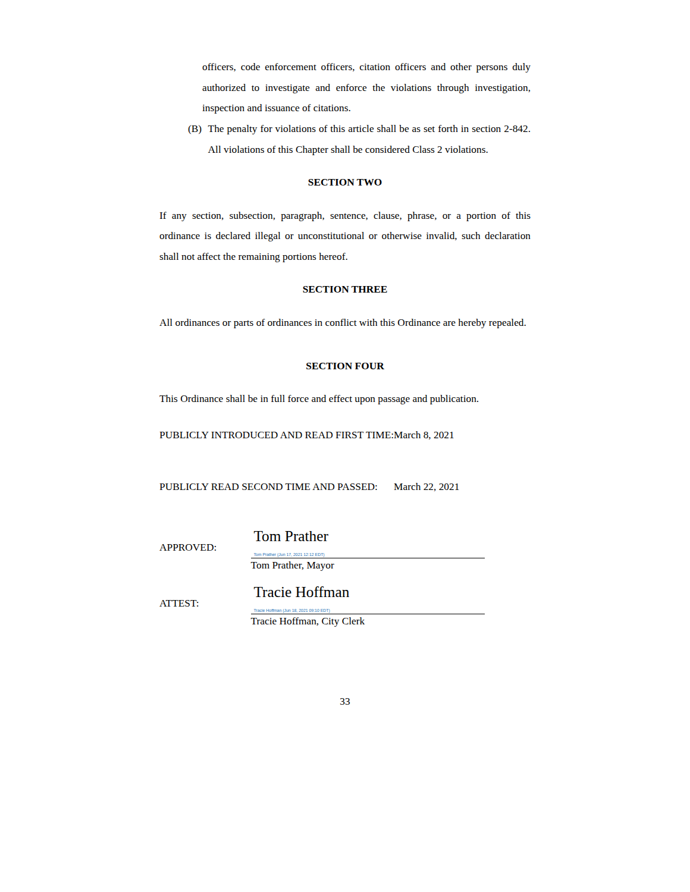officers, code enforcement officers, citation officers and other persons duly authorized to investigate and enforce the violations through investigation, inspection and issuance of citations.
(B) The penalty for violations of this article shall be as set forth in section 2-842. All violations of this Chapter shall be considered Class 2 violations.
SECTION TWO
If any section, subsection, paragraph, sentence, clause, phrase, or a portion of this ordinance is declared illegal or unconstitutional or otherwise invalid, such declaration shall not affect the remaining portions hereof.
SECTION THREE
All ordinances or parts of ordinances in conflict with this Ordinance are hereby repealed.
SECTION FOUR
This Ordinance shall be in full force and effect upon passage and publication.
| PUBLICLY INTRODUCED AND READ FIRST TIME: | March 8, 2021 |
| PUBLICLY READ SECOND TIME AND PASSED: | March 22, 2021 |
| APPROVED: | Tom Prather Tom Prather (Jun 17, 2021 12:12 EDT) |
| | Tom Prather, Mayor |
| ATTEST: | Tracie Hoffman Tracie Hoffman (Jun 18, 2021 09:10 EDT) |
| | Tracie Hoffman, City Clerk |
33